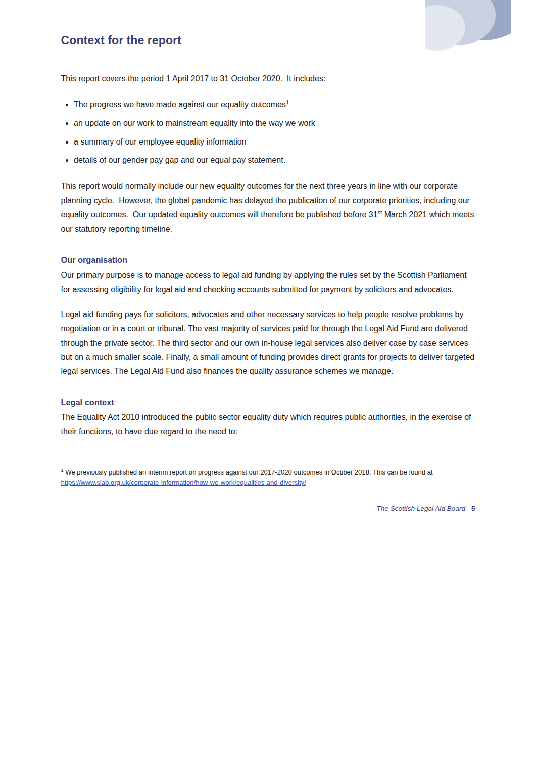Context for the report
This report covers the period 1 April 2017 to 31 October 2020. It includes:
The progress we have made against our equality outcomes1
an update on our work to mainstream equality into the way we work
a summary of our employee equality information
details of our gender pay gap and our equal pay statement.
This report would normally include our new equality outcomes for the next three years in line with our corporate planning cycle. However, the global pandemic has delayed the publication of our corporate priorities, including our equality outcomes. Our updated equality outcomes will therefore be published before 31st March 2021 which meets our statutory reporting timeline.
Our organisation
Our primary purpose is to manage access to legal aid funding by applying the rules set by the Scottish Parliament for assessing eligibility for legal aid and checking accounts submitted for payment by solicitors and advocates.
Legal aid funding pays for solicitors, advocates and other necessary services to help people resolve problems by negotiation or in a court or tribunal. The vast majority of services paid for through the Legal Aid Fund are delivered through the private sector. The third sector and our own in-house legal services also deliver case by case services but on a much smaller scale. Finally, a small amount of funding provides direct grants for projects to deliver targeted legal services. The Legal Aid Fund also finances the quality assurance schemes we manage.
Legal context
The Equality Act 2010 introduced the public sector equality duty which requires public authorities, in the exercise of their functions, to have due regard to the need to:
1 We previously published an interim report on progress against our 2017-2020 outcomes in Octiber 2018. This can be found at https://www.slab.org.uk/corporate-information/how-we-work/equalities-and-diversity/
The Scottish Legal Aid Board 5